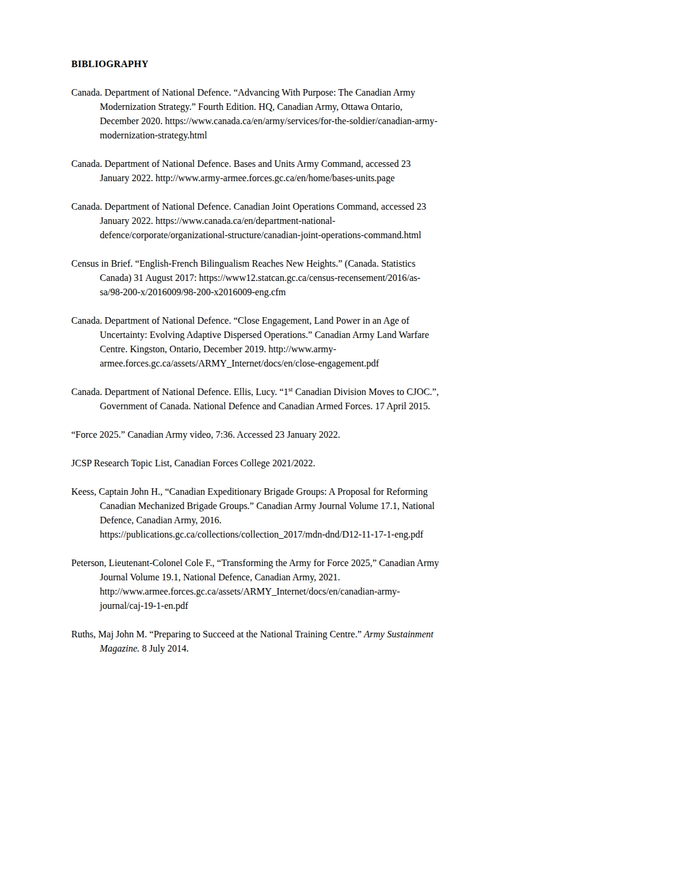BIBLIOGRAPHY
Canada. Department of National Defence. “Advancing With Purpose: The Canadian Army Modernization Strategy.” Fourth Edition. HQ, Canadian Army, Ottawa Ontario, December 2020. https://www.canada.ca/en/army/services/for-the-soldier/canadian-army-modernization-strategy.html
Canada. Department of National Defence. Bases and Units Army Command, accessed 23 January 2022. http://www.army-armee.forces.gc.ca/en/home/bases-units.page
Canada. Department of National Defence. Canadian Joint Operations Command, accessed 23 January 2022. https://www.canada.ca/en/department-national-defence/corporate/organizational-structure/canadian-joint-operations-command.html
Census in Brief. “English-French Bilingualism Reaches New Heights.” (Canada. Statistics Canada) 31 August 2017: https://www12.statcan.gc.ca/census-recensement/2016/as-sa/98-200-x/2016009/98-200-x2016009-eng.cfm
Canada. Department of National Defence. “Close Engagement, Land Power in an Age of Uncertainty: Evolving Adaptive Dispersed Operations.” Canadian Army Land Warfare Centre. Kingston, Ontario, December 2019. http://www.army-armee.forces.gc.ca/assets/ARMY_Internet/docs/en/close-engagement.pdf
Canada. Department of National Defence. Ellis, Lucy. “1st Canadian Division Moves to CJOC.”, Government of Canada. National Defence and Canadian Armed Forces. 17 April 2015.
“Force 2025.” Canadian Army video, 7:36. Accessed 23 January 2022.
JCSP Research Topic List, Canadian Forces College 2021/2022.
Keess, Captain John H., “Canadian Expeditionary Brigade Groups: A Proposal for Reforming Canadian Mechanized Brigade Groups.” Canadian Army Journal Volume 17.1, National Defence, Canadian Army, 2016. https://publications.gc.ca/collections/collection_2017/mdn-dnd/D12-11-17-1-eng.pdf
Peterson, Lieutenant-Colonel Cole F., “Transforming the Army for Force 2025,” Canadian Army Journal Volume 19.1, National Defence, Canadian Army, 2021. http://www.armee.forces.gc.ca/assets/ARMY_Internet/docs/en/canadian-army-journal/caj-19-1-en.pdf
Ruths, Maj John M. “Preparing to Succeed at the National Training Centre.” Army Sustainment Magazine. 8 July 2014.